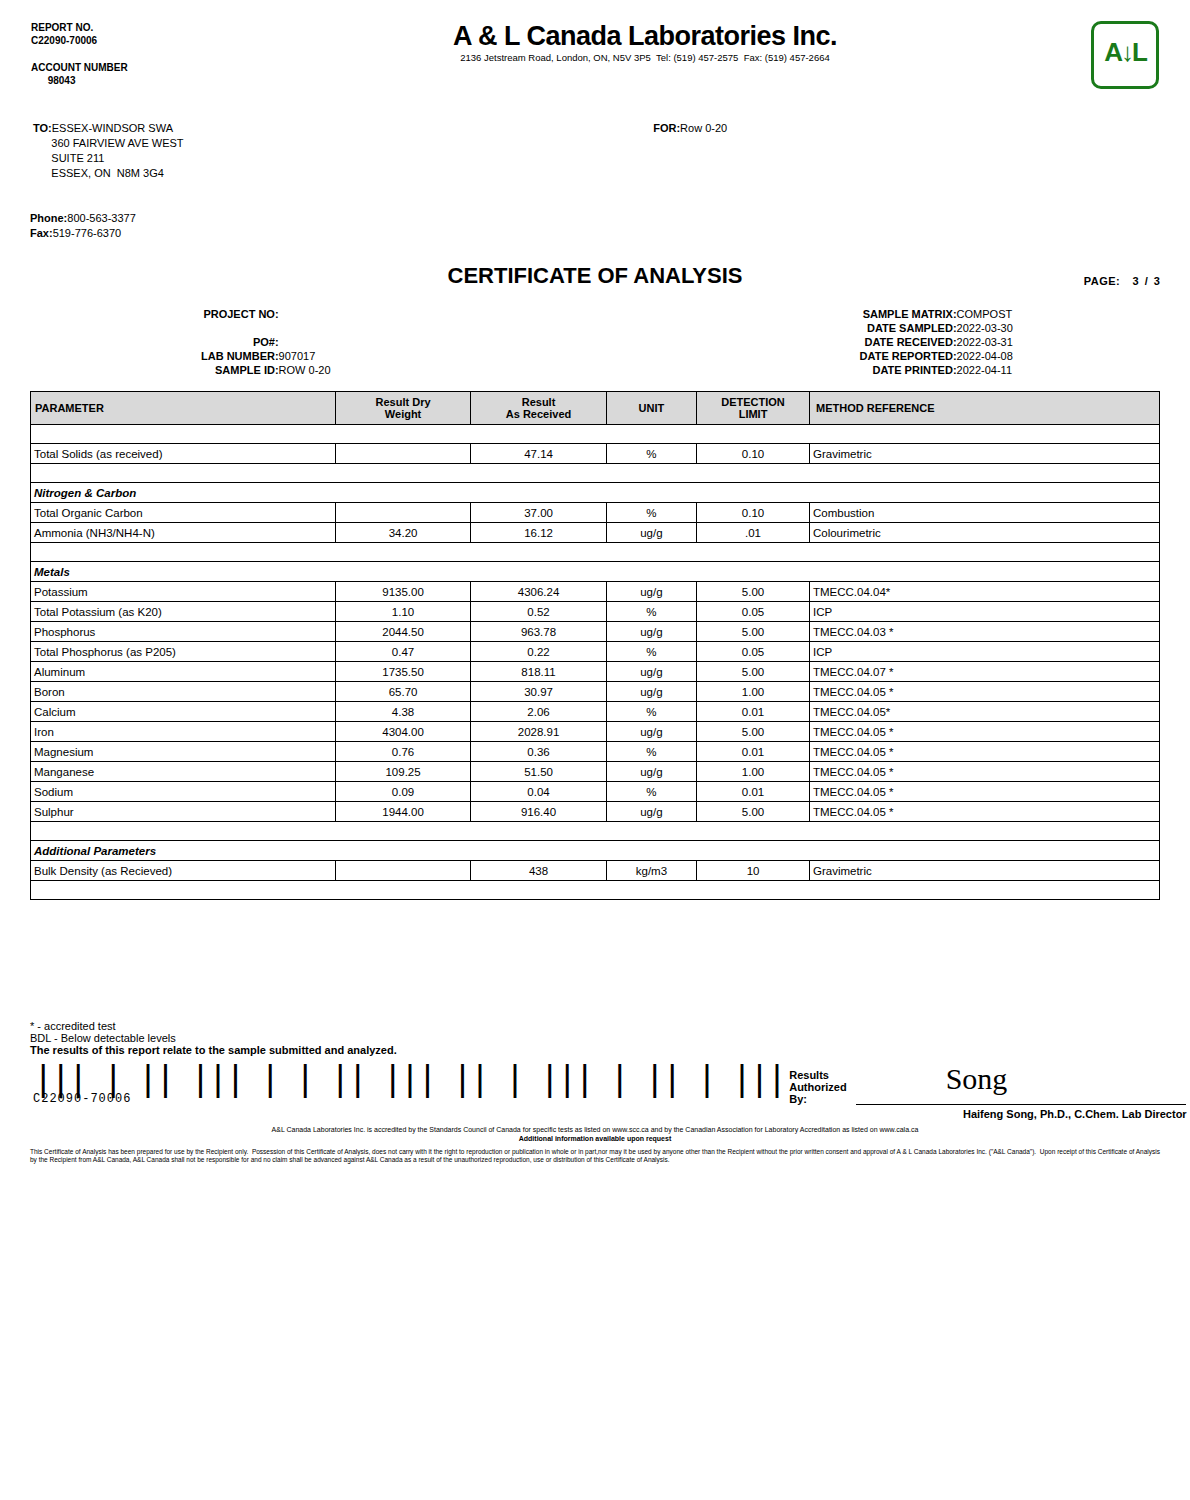| REPORT NO. C22090-70006 ACCOUNT NUMBER 98043 | A & L Canada Laboratories Inc. 2136 Jetstream Road, London, ON, N5V 3P5 Tel: (519) 457-2575 Fax: (519) 457-2664 | A↓L |
| TO: ESSEX-WINDSOR SWA 360 FAIRVIEW AVE WEST SUITE 211 ESSEX, ON N8M 3G4 | FOR: Row 0-20 |
Phone: 800-563-3377
Fax: 519-776-6370
CERTIFICATE OF ANALYSIS PAGE: 3 / 3
| PROJECT NO: | | SAMPLE MATRIX: | COMPOST |
| | | DATE SAMPLED: | 2022-03-30 |
| PO#: | | DATE RECEIVED: | 2022-03-31 |
| LAB NUMBER: | 907017 | DATE REPORTED: | 2022-04-08 |
| SAMPLE ID: | ROW 0-20 | DATE PRINTED: | 2022-04-11 |
| PARAMETER | Result Dry Weight | Result As Received | UNIT | DETECTION LIMIT | METHOD REFERENCE |
| --- | --- | --- | --- | --- | --- |
| Total Solids (as received) | | 47.14 | % | 0.10 | Gravimetric |
| Nitrogen & Carbon |
| Total Organic Carbon | | 37.00 | % | 0.10 | Combustion |
| Ammonia (NH3/NH4-N) | 34.20 | 16.12 | ug/g | .01 | Colourimetric |
| Metals |
| Potassium | 9135.00 | 4306.24 | ug/g | 5.00 | TMECC.04.04* |
| Total Potassium (as K20) | 1.10 | 0.52 | % | 0.05 | ICP |
| Phosphorus | 2044.50 | 963.78 | ug/g | 5.00 | TMECC.04.03 * |
| Total Phosphorus (as P205) | 0.47 | 0.22 | % | 0.05 | ICP |
| Aluminum | 1735.50 | 818.11 | ug/g | 5.00 | TMECC.04.07 * |
| Boron | 65.70 | 30.97 | ug/g | 1.00 | TMECC.04.05 * |
| Calcium | 4.38 | 2.06 | % | 0.01 | TMECC.04.05* |
| Iron | 4304.00 | 2028.91 | ug/g | 5.00 | TMECC.04.05 * |
| Magnesium | 0.76 | 0.36 | % | 0.01 | TMECC.04.05 * |
| Manganese | 109.25 | 51.50 | ug/g | 1.00 | TMECC.04.05 * |
| Sodium | 0.09 | 0.04 | % | 0.01 | TMECC.04.05 * |
| Sulphur | 1944.00 | 916.40 | ug/g | 5.00 | TMECC.04.05 * |
| Additional Parameters |
| Bulk Density (as Recieved) | | 438 | kg/m3 | 10 | Gravimetric |
* - accredited test
BDL - Below detectable levels
The results of this report relate to the sample submitted and analyzed.
| /// / // /// / / // /// // / /// / // / /// C22090-70006 | / Results Authorized By: / Song / Haifeng Song, Ph.D., C.Chem. Lab Director |
A&L Canada Laboratories Inc. is accredited by the Standards Council of Canada for specific tests as listed on www.scc.ca and by the Canadian Association for Laboratory Accreditation as listed on www.cala.ca
Additional information available upon request
This Certificate of Analysis has been prepared for use by the Recipient only. Possession of this Certificate of Analysis, does not carry with it the right to reproduction or publication in whole or in part,nor may it be used by anyone other than the Recipient without the prior written consent and approval of A & L Canada Laboratories Inc. ("A&L Canada"). Upon receipt of this Certificate of Analysis by the Recipient from A&L Canada, A&L Canada shall not be responsible for and no claim shall be advanced against A&L Canada as a result of the unauthorized reproduction, use or distribution of this Certificate of Analysis.